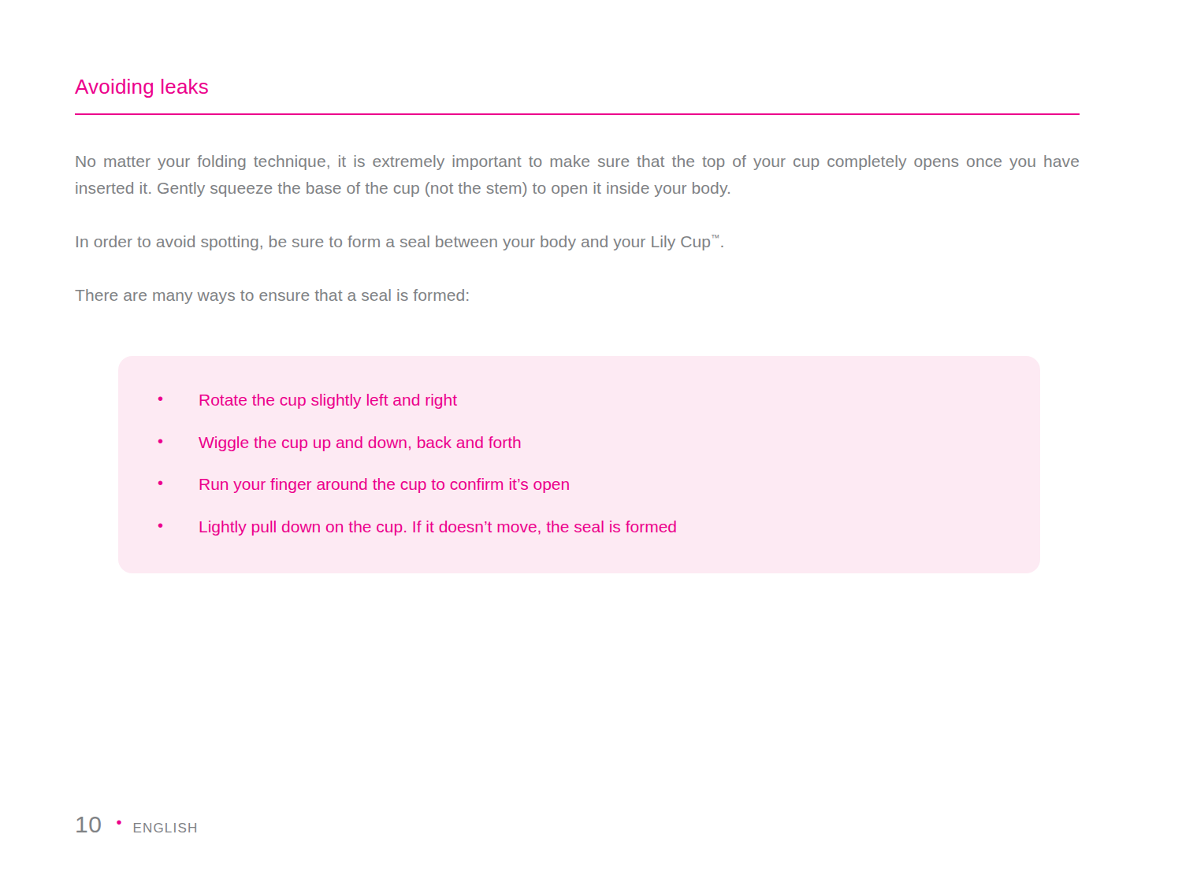Avoiding leaks
No matter your folding technique, it is extremely important to make sure that the top of your cup completely opens once you have inserted it. Gently squeeze the base of the cup (not the stem) to open it inside your body.
In order to avoid spotting, be sure to form a seal between your body and your Lily Cup™.
There are many ways to ensure that a seal is formed:
Rotate the cup slightly left and right
Wiggle the cup up and down, back and forth
Run your finger around the cup to confirm it’s open
Lightly pull down on the cup. If it doesn’t move, the seal is formed
10 • ENGLISH